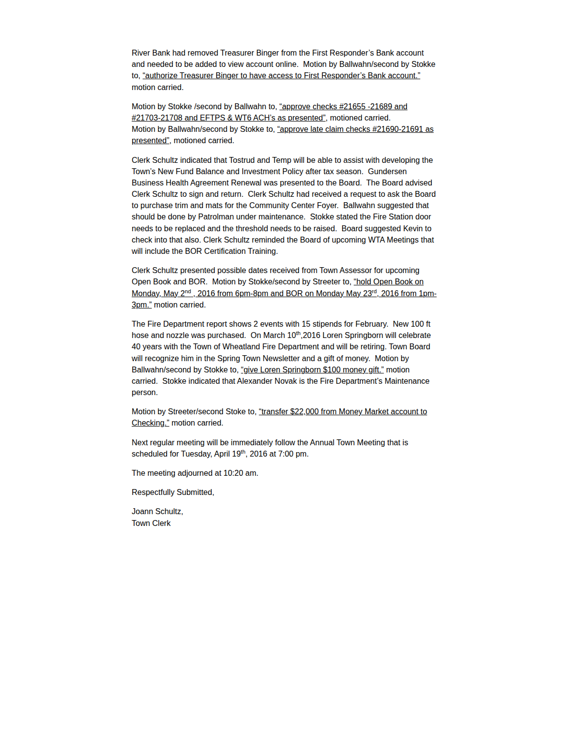River Bank had removed Treasurer Binger from the First Responder’s Bank account and needed to be added to view account online. Motion by Ballwahn/second by Stokke to, “authorize Treasurer Binger to have access to First Responder’s Bank account.” motion carried.
Motion by Stokke /second by Ballwahn to, “approve checks #21655 -21689 and #21703-21708 and EFTPS & WT6 ACH’s as presented”, motioned carried.
Motion by Ballwahn/second by Stokke to, “approve late claim checks #21690-21691 as presented”, motioned carried.
Clerk Schultz indicated that Tostrud and Temp will be able to assist with developing the Town’s New Fund Balance and Investment Policy after tax season. Gundersen Business Health Agreement Renewal was presented to the Board. The Board advised Clerk Schultz to sign and return. Clerk Schultz had received a request to ask the Board to purchase trim and mats for the Community Center Foyer. Ballwahn suggested that should be done by Patrolman under maintenance. Stokke stated the Fire Station door needs to be replaced and the threshold needs to be raised. Board suggested Kevin to check into that also. Clerk Schultz reminded the Board of upcoming WTA Meetings that will include the BOR Certification Training.
Clerk Schultz presented possible dates received from Town Assessor for upcoming Open Book and BOR. Motion by Stokke/second by Streeter to, “hold Open Book on Monday, May 2nd , 2016 from 6pm-8pm and BOR on Monday May 23rd, 2016 from 1pm-3pm.” motion carried.
The Fire Department report shows 2 events with 15 stipends for February. New 100 ft hose and nozzle was purchased. On March 10th,2016 Loren Springborn will celebrate 40 years with the Town of Wheatland Fire Department and will be retiring. Town Board will recognize him in the Spring Town Newsletter and a gift of money. Motion by Ballwahn/second by Stokke to, “give Loren Springborn $100 money gift.” motion carried. Stokke indicated that Alexander Novak is the Fire Department’s Maintenance person.
Motion by Streeter/second Stoke to, “transfer $22,000 from Money Market account to Checking.” motion carried.
Next regular meeting will be immediately follow the Annual Town Meeting that is scheduled for Tuesday, April 19th, 2016 at 7:00 pm.
The meeting adjourned at 10:20 am.
Respectfully Submitted,
Joann Schultz,
Town Clerk